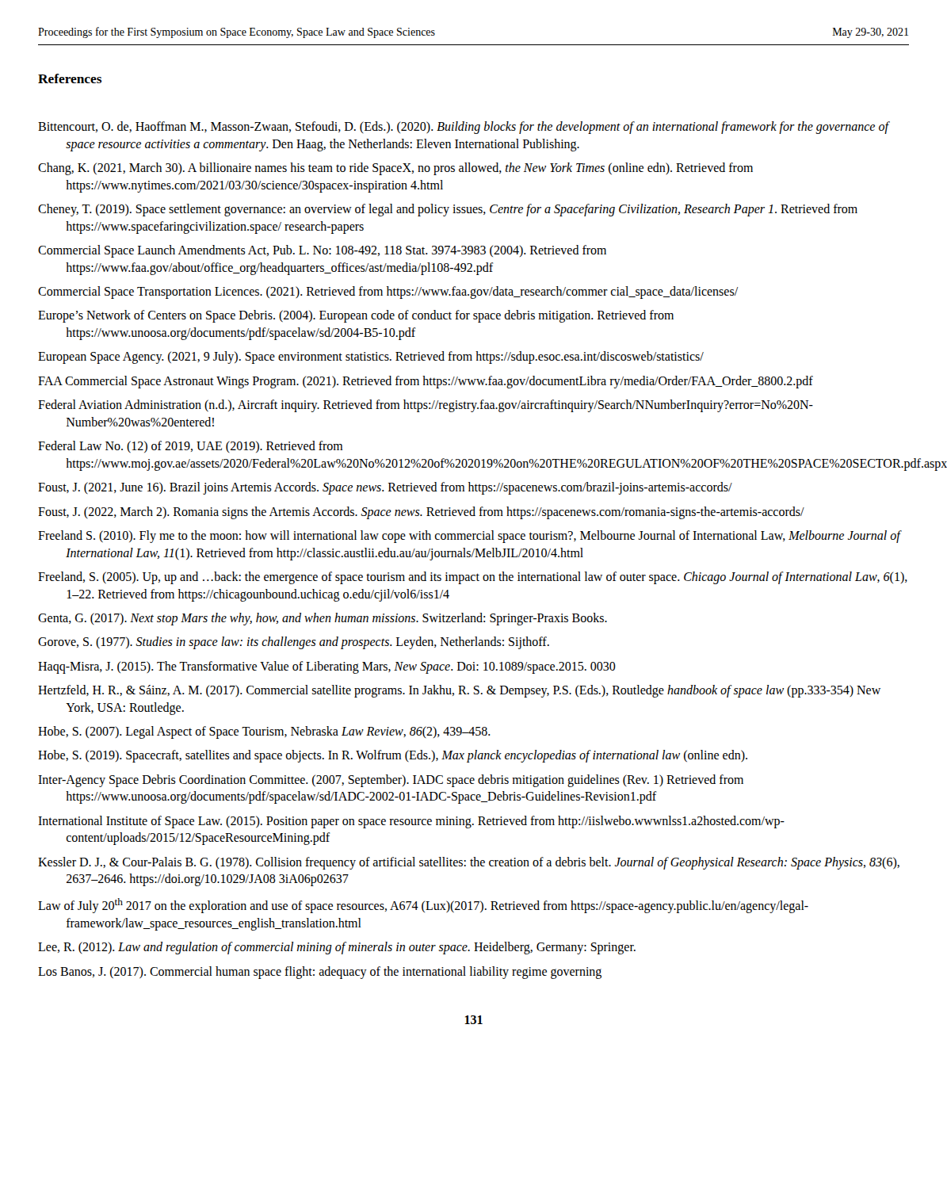Proceedings for the First Symposium on Space Economy, Space Law and Space Sciences May 29-30, 2021
References
Bittencourt, O. de, Haoffman M., Masson-Zwaan, Stefoudi, D. (Eds.). (2020). Building blocks for the development of an international framework for the governance of space resource activities a commentary. Den Haag, the Netherlands: Eleven International Publishing.
Chang, K. (2021, March 30). A billionaire names his team to ride SpaceX, no pros allowed, the New York Times (online edn). Retrieved from https://www.nytimes.com/2021/03/30/science/30spacex-inspiration 4.html
Cheney, T. (2019). Space settlement governance: an overview of legal and policy issues, Centre for a Spacefaring Civilization, Research Paper 1. Retrieved from https://www.spacefaringcivilization.space/ research-papers
Commercial Space Launch Amendments Act, Pub. L. No: 108-492, 118 Stat. 3974-3983 (2004). Retrieved from https://www.faa.gov/about/office_org/headquarters_offices/ast/media/pl108-492.pdf
Commercial Space Transportation Licences. (2021). Retrieved from https://www.faa.gov/data_research/commer cial_space_data/licenses/
Europe’s Network of Centers on Space Debris. (2004). European code of conduct for space debris mitigation. Retrieved from https://www.unoosa.org/documents/pdf/spacelaw/sd/2004-B5-10.pdf
European Space Agency. (2021, 9 July). Space environment statistics. Retrieved from https://sdup.esoc.esa.int/discosweb/statistics/
FAA Commercial Space Astronaut Wings Program. (2021). Retrieved from https://www.faa.gov/documentLibra ry/media/Order/FAA_Order_8800.2.pdf
Federal Aviation Administration (n.d.), Aircraft inquiry. Retrieved from https://registry.faa.gov/aircraftinquiry/Search/NNumberInquiry?error=No%20N-Number%20was%20entered!
Federal Law No. (12) of 2019, UAE (2019). Retrieved from https://www.moj.gov.ae/assets/2020/Federal%20Law%20No%2012%20of%202019%20on%20THE%20REGULATION%20OF%20THE%20SPACE%20SECTOR.pdf.aspx
Foust, J. (2021, June 16). Brazil joins Artemis Accords. Space news. Retrieved from https://spacenews.com/brazil-joins-artemis-accords/
Foust, J. (2022, March 2). Romania signs the Artemis Accords. Space news. Retrieved from https://spacenews.com/romania-signs-the-artemis-accords/
Freeland S. (2010). Fly me to the moon: how will international law cope with commercial space tourism?, Melbourne Journal of International Law, Melbourne Journal of International Law, 11(1). Retrieved from http://classic.austlii.edu.au/au/journals/MelbJIL/2010/4.html
Freeland, S. (2005). Up, up and …back: the emergence of space tourism and its impact on the international law of outer space. Chicago Journal of International Law, 6(1), 1–22. Retrieved from https://chicagounbound.uchicag o.edu/cjil/vol6/iss1/4
Genta, G. (2017). Next stop Mars the why, how, and when human missions. Switzerland: Springer-Praxis Books.
Gorove, S. (1977). Studies in space law: its challenges and prospects. Leyden, Netherlands: Sijthoff.
Haqq-Misra, J. (2015). The Transformative Value of Liberating Mars, New Space. Doi: 10.1089/space.2015. 0030
Hertzfeld, H. R., & Sáinz, A. M. (2017). Commercial satellite programs. In Jakhu, R. S. & Dempsey, P.S. (Eds.), Routledge handbook of space law (pp.333-354) New York, USA: Routledge.
Hobe, S. (2007). Legal Aspect of Space Tourism, Nebraska Law Review, 86(2), 439–458.
Hobe, S. (2019). Spacecraft, satellites and space objects. In R. Wolfrum (Eds.), Max planck encyclopedias of international law (online edn).
Inter-Agency Space Debris Coordination Committee. (2007, September). IADC space debris mitigation guidelines (Rev. 1) Retrieved from https://www.unoosa.org/documents/pdf/spacelaw/sd/IADC-2002-01-IADC-Space_Debris-Guidelines-Revision1.pdf
International Institute of Space Law. (2015). Position paper on space resource mining. Retrieved from http://iislwebo.wwwnlss1.a2hosted.com/wp-content/uploads/2015/12/SpaceResourceMining.pdf
Kessler D. J., & Cour-Palais B. G. (1978). Collision frequency of artificial satellites: the creation of a debris belt. Journal of Geophysical Research: Space Physics, 83(6), 2637–2646. https://doi.org/10.1029/JA08 3iA06p02637
Law of July 20th 2017 on the exploration and use of space resources, A674 (Lux)(2017). Retrieved from https://space-agency.public.lu/en/agency/legal-framework/law_space_resources_english_translation.html
Lee, R. (2012). Law and regulation of commercial mining of minerals in outer space. Heidelberg, Germany: Springer.
Los Banos, J. (2017). Commercial human space flight: adequacy of the international liability regime governing
131